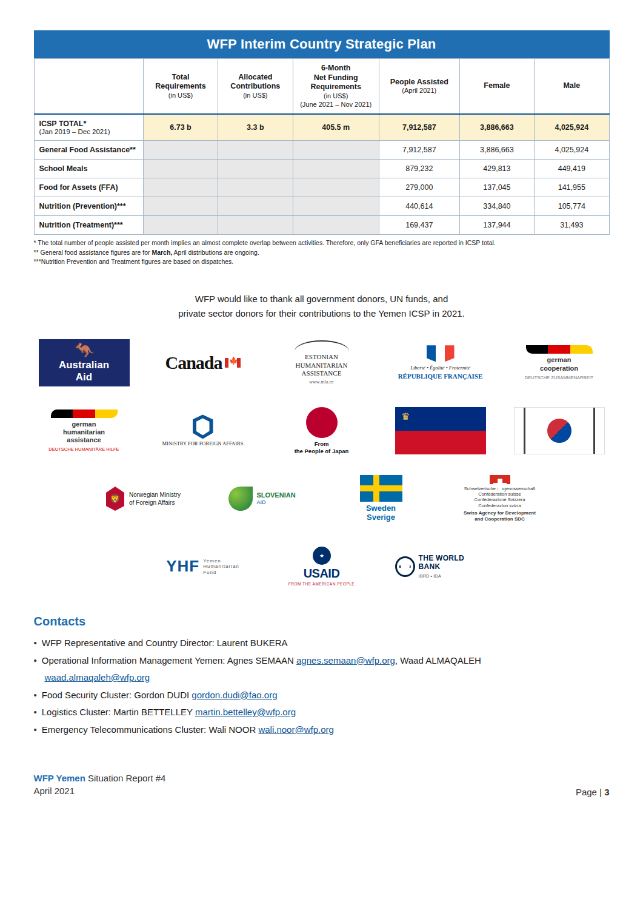WFP Interim Country Strategic Plan
| | Total Requirements (in US$) | Allocated Contributions (in US$) | 6-Month Net Funding Requirements (in US$) (June 2021 – Nov 2021) | People Assisted (April 2021) | Female | Male |
| --- | --- | --- | --- | --- | --- | --- |
| ICSP TOTAL* (Jan 2019 – Dec 2021) | 6.73 b | 3.3 b | 405.5 m | 7,912,587 | 3,886,663 | 4,025,924 |
| General Food Assistance** | | | | 7,912,587 | 3,886,663 | 4,025,924 |
| School Meals | | | | 879,232 | 429,813 | 449,419 |
| Food for Assets (FFA) | | | | 279,000 | 137,045 | 141,955 |
| Nutrition (Prevention)*** | | | | 440,614 | 334,840 | 105,774 |
| Nutrition (Treatment)*** | | | | 169,437 | 137,944 | 31,493 |
* The total number of people assisted per month implies an almost complete overlap between activities. Therefore, only GFA beneficiaries are reported in ICSP total.
** General food assistance figures are for March, April distributions are ongoing.
***Nutrition Prevention and Treatment figures are based on dispatches.
WFP would like to thank all government donors, UN funds, and
private sector donors for their contributions to the Yemen ICSP in 2021.
🦘 Australian
Aid
Canada
ESTONIAN
HUMANITARIAN
ASSISTANCE
www.mfa.ee
Liberté • Égalité • Fraternité
RÉPUBLIQUE FRANÇAISE
german
cooperation DEUTSCHE ZUSAMMENARBEIT
german
humanitarian
assistance DEUTSCHE HUMANITÄRE HILFE
MINISTRY FOR FOREIGN AFFAIRS
From
the People of Japan
♛
Norwegian Ministry
of Foreign Affairs
SLOVENIAN
AID
Sweden
Sverige
Schweizerische Eidgenossenschaft
Confédération suisse
Confederazione Svizzera
Confederaziun svizra
Swiss Agency for Development
and Cooperation SDC
YHF
Yemen
Humanitarian
Fund
★
USAID
FROM THE AMERICAN PEOPLE
THE WORLD BANK
IBRD • IDA
Contacts
WFP Representative and Country Director: Laurent BUKERA
Operational Information Management Yemen: Agnes SEMAAN agnes.semaan@wfp.org, Waad ALMAQALEH waad.almaqaleh@wfp.org
Food Security Cluster: Gordon DUDI gordon.dudi@fao.org
Logistics Cluster: Martin BETTELLEY martin.bettelley@wfp.org
Emergency Telecommunications Cluster: Wali NOOR wali.noor@wfp.org
WFP Yemen Situation Report #4
April 2021
Page | 3